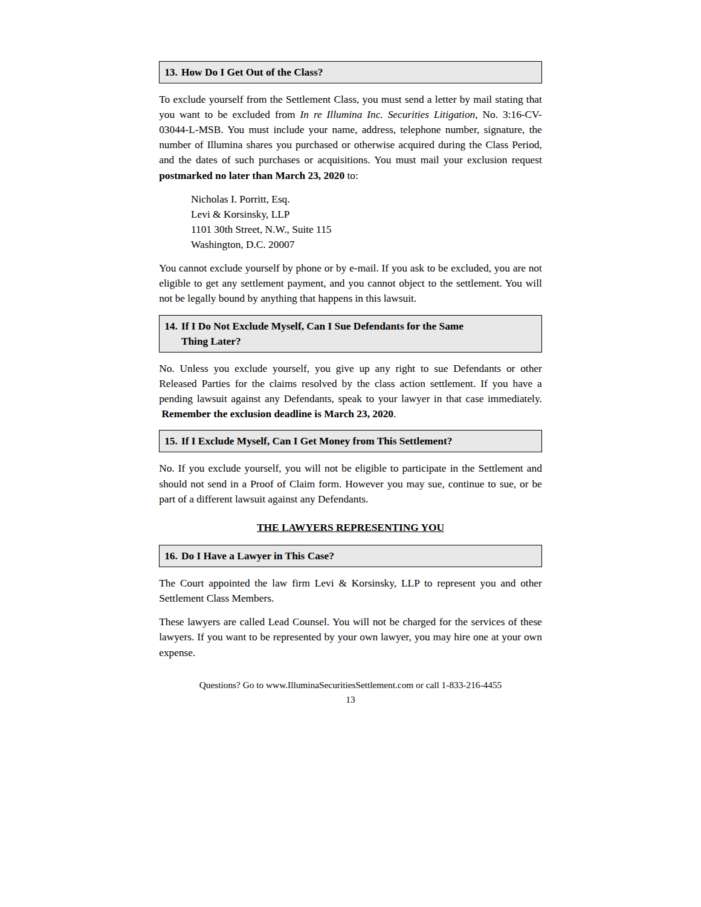13. How Do I Get Out of the Class?
To exclude yourself from the Settlement Class, you must send a letter by mail stating that you want to be excluded from In re Illumina Inc. Securities Litigation, No. 3:16-CV-03044-L-MSB. You must include your name, address, telephone number, signature, the number of Illumina shares you purchased or otherwise acquired during the Class Period, and the dates of such purchases or acquisitions. You must mail your exclusion request postmarked no later than March 23, 2020 to:
Nicholas I. Porritt, Esq.
Levi & Korsinsky, LLP
1101 30th Street, N.W., Suite 115
Washington, D.C. 20007
You cannot exclude yourself by phone or by e-mail. If you ask to be excluded, you are not eligible to get any settlement payment, and you cannot object to the settlement. You will not be legally bound by anything that happens in this lawsuit.
14. If I Do Not Exclude Myself, Can I Sue Defendants for the SameThing Later?
No. Unless you exclude yourself, you give up any right to sue Defendants or other Released Parties for the claims resolved by the class action settlement. If you have a pending lawsuit against any Defendants, speak to your lawyer in that case immediately. Remember the exclusion deadline is March 23, 2020.
15. If I Exclude Myself, Can I Get Money from This Settlement?
No. If you exclude yourself, you will not be eligible to participate in the Settlement and should not send in a Proof of Claim form. However you may sue, continue to sue, or be part of a different lawsuit against any Defendants.
THE LAWYERS REPRESENTING YOU
16. Do I Have a Lawyer in This Case?
The Court appointed the law firm Levi & Korsinsky, LLP to represent you and other Settlement Class Members.
These lawyers are called Lead Counsel. You will not be charged for the services of these lawyers. If you want to be represented by your own lawyer, you may hire one at your own expense.
Questions? Go to www.IlluminaSecuritiesSettlement.com or call 1-833-216-4455
13